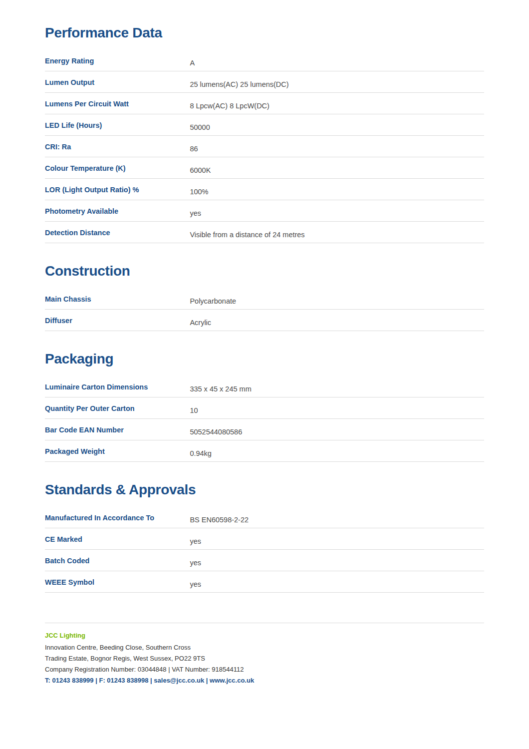Performance Data
| Energy Rating | A |
| Lumen Output | 25 lumens(AC) 25 lumens(DC) |
| Lumens Per Circuit Watt | 8 Lpcw(AC) 8 LpcW(DC) |
| LED Life (Hours) | 50000 |
| CRI: Ra | 86 |
| Colour Temperature (K) | 6000K |
| LOR (Light Output Ratio) % | 100% |
| Photometry Available | yes |
| Detection Distance | Visible from a distance of 24 metres |
Construction
| Main Chassis | Polycarbonate |
| Diffuser | Acrylic |
Packaging
| Luminaire Carton Dimensions | 335 x 45 x 245 mm |
| Quantity Per Outer Carton | 10 |
| Bar Code EAN Number | 5052544080586 |
| Packaged Weight | 0.94kg |
Standards & Approvals
| Manufactured In Accordance To | BS EN60598-2-22 |
| CE Marked | yes |
| Batch Coded | yes |
| WEEE Symbol | yes |
JCC Lighting
Innovation Centre, Beeding Close, Southern Cross
Trading Estate, Bognor Regis, West Sussex, PO22 9TS
Company Registration Number: 03044848 | VAT Number: 918544112
T: 01243 838999 | F: 01243 838998 | sales@jcc.co.uk | www.jcc.co.uk